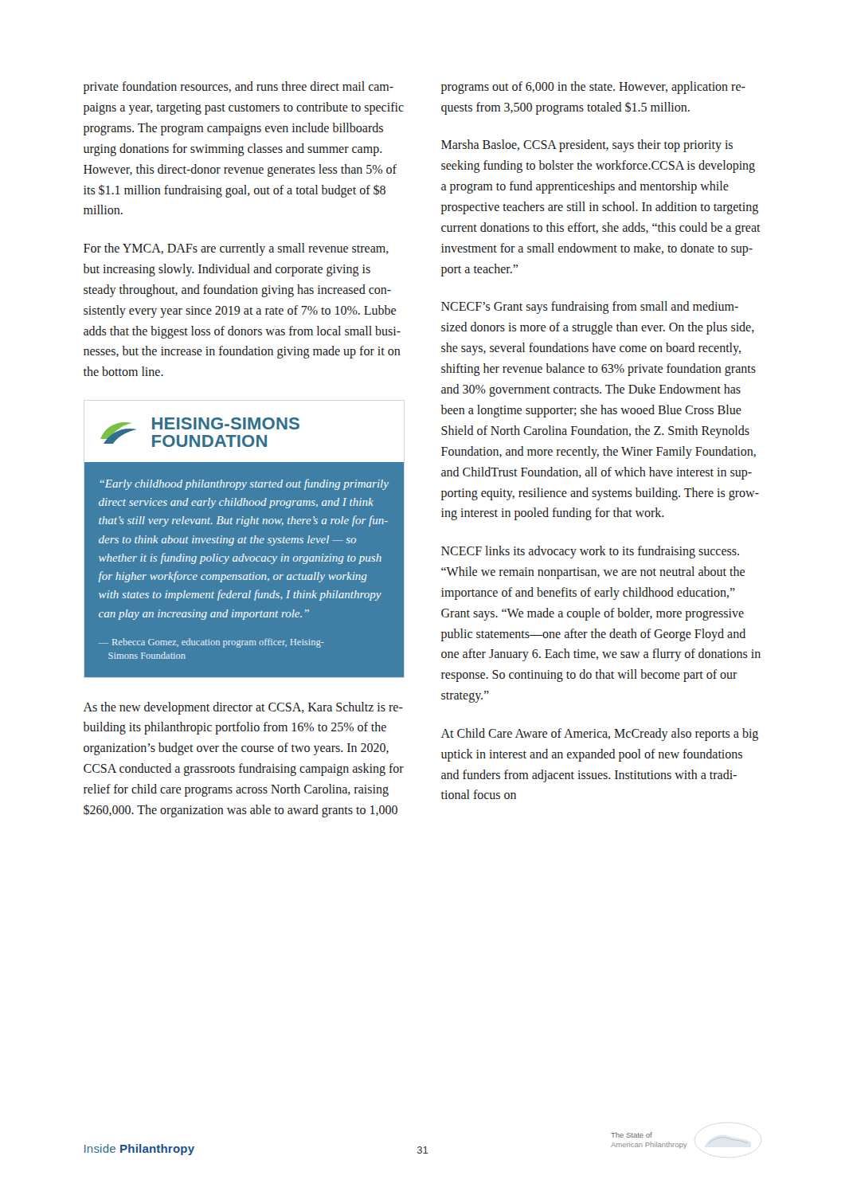private foundation resources, and runs three direct mail campaigns a year, targeting past customers to contribute to specific programs. The program campaigns even include billboards urging donations for swimming classes and summer camp. However, this direct-donor revenue generates less than 5% of its $1.1 million fundraising goal, out of a total budget of $8 million.
For the YMCA, DAFs are currently a small revenue stream, but increasing slowly. Individual and corporate giving is steady throughout, and foundation giving has increased consistently every year since 2019 at a rate of 7% to 10%. Lubbe adds that the biggest loss of donors was from local small businesses, but the increase in foundation giving made up for it on the bottom line.
HEISING-SIMONS FOUNDATION
“Early childhood philanthropy started out funding primarily direct services and early childhood programs, and I think that’s still very relevant. But right now, there’s a role for funders to think about investing at the systems level — so whether it is funding policy advocacy in organizing to push for higher workforce compensation, or actually working with states to implement federal funds, I think philanthropy can play an increasing and important role.”
—Rebecca Gomez, education program officer, Heising- Simons Foundation
As the new development director at CCSA, Kara Schultz is rebuilding its philanthropic portfolio from 16% to 25% of the organization’s budget over the course of two years. In 2020, CCSA conducted a grassroots fundraising campaign asking for relief for child care programs across North Carolina, raising $260,000. The organization was able to award grants to 1,000 programs out of 6,000 in the state. However, application requests from 3,500 programs totaled $1.5 million.
Marsha Basloe, CCSA president, says their top priority is seeking funding to bolster the workforce.CCSA is developing a program to fund apprenticeships and mentorship while prospective teachers are still in school. In addition to targeting current donations to this effort, she adds, “this could be a great investment for a small endowment to make, to donate to support a teacher.”
NCECF’s Grant says fundraising from small and medium-sized donors is more of a struggle than ever. On the plus side, she says, several foundations have come on board recently, shifting her revenue balance to 63% private foundation grants and 30% government contracts. The Duke Endowment has been a longtime supporter; she has wooed Blue Cross Blue Shield of North Carolina Foundation, the Z. Smith Reynolds Foundation, and more recently, the Winer Family Foundation, and ChildTrust Foundation, all of which have interest in supporting equity, resilience and systems building. There is growing interest in pooled funding for that work.
NCECF links its advocacy work to its fundraising success. “While we remain nonpartisan, we are not neutral about the importance of and benefits of early childhood education,” Grant says. “We made a couple of bolder, more progressive public statements—one after the death of George Floyd and one after January 6. Each time, we saw a flurry of donations in response. So continuing to do that will become part of our strategy.”
At Child Care Aware of America, McCready also reports a big uptick in interest and an expanded pool of new foundations and funders from adjacent issues. Institutions with a traditional focus on
Inside Philanthropy
31
The State of American Philanthropy